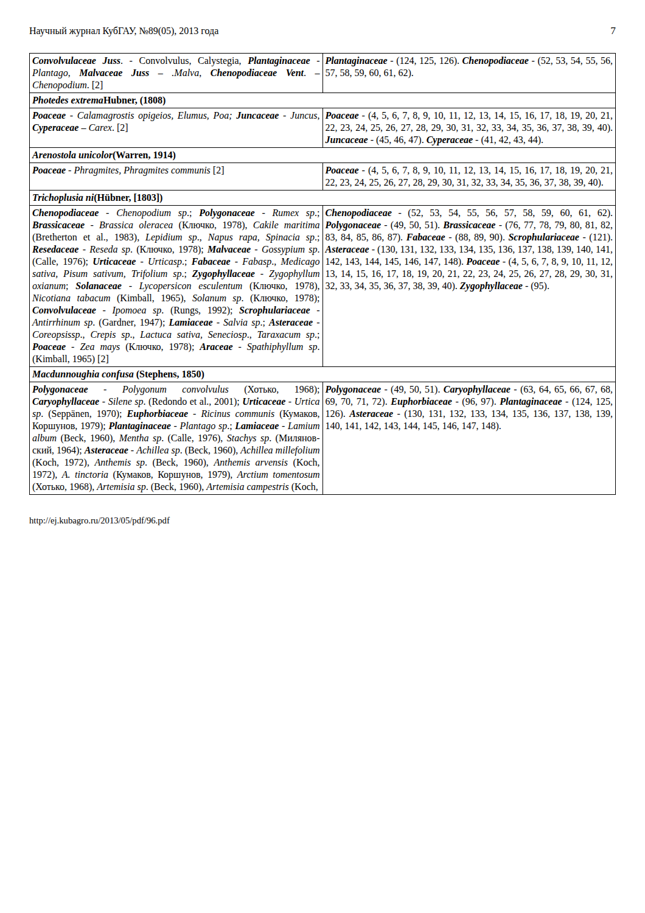Научный журнал КубГАУ, №89(05), 2013 года
7
| Convolvulaceae Juss . - Convolvulus, Calystegia, Plantaginaceae - Plantago , Malvaceae Juss – .Malva , Chenopodiaceae Vent . – Chenopodium . [2] | Plantaginaceae - (124, 125, 126). Chenopodiaceae - (52, 53, 54, 55, 56, 57, 58, 59, 60, 61, 62). |
| Photedes extrema Hubner, (1808) |
| Poaceae - Calamagrostis opigeios, Elumus, Poa; Juncaceae - Juncus , Cyperaceae – Carex . [2] | Poaceae - (4, 5, 6, 7, 8, 9, 10, 11, 12, 13, 14, 15, 16, 17, 18, 19, 20, 21, 22, 23, 24, 25, 26, 27, 28, 29, 30, 31, 32, 33, 34, 35, 36, 37, 38, 39, 40). Juncaceae - (45, 46, 47). Cyperaceae - (41, 42, 43, 44). |
| Arenostola unicolor (Warren, 1914) |
| Poaceae - Phragmites, Phragmites communis [2] | Poaceae - (4, 5, 6, 7, 8, 9, 10, 11, 12, 13, 14, 15, 16, 17, 18, 19, 20, 21, 22, 23, 24, 25, 26, 27, 28, 29, 30, 31, 32, 33, 34, 35, 36, 37, 38, 39, 40). |
| Trichoplusia ni (Hübner, [1803]) |
| Chenopodiaceae - Chenopodium sp .; Polygonaceae - Rumex sp .; Brassicaceae - Brassica oleracea (Ключко, 1978), Cakile maritima (Bretherton et al., 1983), Lepidium sp ., Napus rapa, Spinacia sp .; Resedaceae - Reseda sp . (Ключко, 1978); Malvaceae - Gossypium sp . (Calle, 1976); Urticaceae - Urticasp .; Fabaceae - Fabasp ., Medicago sativa, Pisum sativum, Trifolium sp .; Zygophyllaceae - Zygophyllum oxianum ; Solanaceae - Lycopersicon esculentum (Ключко, 1978), Nicotiana tabacum (Kimball, 1965), Solanum sp . (Ключко, 1978); Convolvulaceae - Ipomoea sp . (Rungs, 1992); Scrophulariaceae - Antirrhinum sp . (Gardner, 1947); Lamiaceae - Salvia sp .; Asteraceae - Coreopsissp ., Crepis sp ., Lactuca sativa, Seneciosp ., Taraxacum sp .; Poaceae - Zea mays (Ключко, 1978); Araceae - Spathiphyllum sp . (Kimball, 1965) [2] | Chenopodiaceae - (52, 53, 54, 55, 56, 57, 58, 59, 60, 61, 62). Polygonaceae - (49, 50, 51). Brassicaceae - (76, 77, 78, 79, 80, 81, 82, 83, 84, 85, 86, 87). Fabaceae - (88, 89, 90). Scrophulariaceae - (121). Asteraceae - (130, 131, 132, 133, 134, 135, 136, 137, 138, 139, 140, 141, 142, 143, 144, 145, 146, 147, 148). Poaceae - (4, 5, 6, 7, 8, 9, 10, 11, 12, 13, 14, 15, 16, 17, 18, 19, 20, 21, 22, 23, 24, 25, 26, 27, 28, 29, 30, 31, 32, 33, 34, 35, 36, 37, 38, 39, 40). Zygophyllaceae - (95). |
| Macdunnoughia confusa (Stephens, 1850) |
| Polygonaceae - Polygonum convolvulus (Хотько, 1968); Caryophyllaceae - Silene sp . (Redondo et al., 2001); Urticaceae - Urtica sp . (Seppänen, 1970); Euphorbiaceae - Ricinus communis (Кумаков, Коршунов, 1979); Plantaginaceae - Plantago sp .; Lamiaceae - Lamium album (Beck, 1960), Mentha sp . (Calle, 1976), Stachys sp . (Миляновский, 1964); Asteraceae - Achillea sp . (Beck, 1960), Achillea millefolium (Koch, 1972), Anthemis sp . (Beck, 1960), Anthemis arvensis (Koch, 1972), A. tinctoria (Кумаков, Коршунов, 1979), Arctium tomentosum (Хотько, 1968), Artemisia sp . (Beck, 1960), Artemisia campestris (Koch, | Polygonaceae - (49, 50, 51). Caryophyllaceae - (63, 64, 65, 66, 67, 68, 69, 70, 71, 72). Euphorbiaceae - (96, 97). Plantaginaceae - (124, 125, 126). Asteraceae - (130, 131, 132, 133, 134, 135, 136, 137, 138, 139, 140, 141, 142, 143, 144, 145, 146, 147, 148). |
http://ej.kubagro.ru/2013/05/pdf/96.pdf